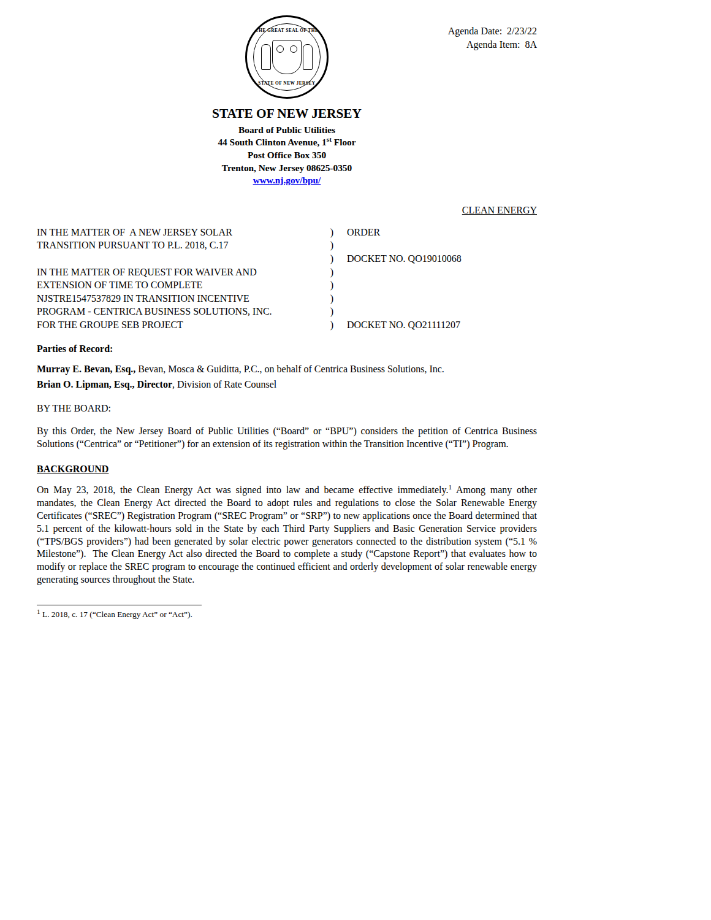Agenda Date: 2/23/22
Agenda Item: 8A
THE GREAT SEAL OF THE
STATE OF NEW JERSEY
STATE OF NEW JERSEY
Board of Public Utilities
44 South Clinton Avenue, 1st Floor
Post Office Box 350
Trenton, New Jersey 08625-0350
www.nj.gov/bpu/
CLEAN ENERGY
| IN THE MATTER OF A NEW JERSEY SOLAR | ) | ORDER |
| TRANSITION PURSUANT TO P.L. 2018, C.17 | ) | |
| | ) | DOCKET NO. QO19010068 |
| IN THE MATTER OF REQUEST FOR WAIVER AND | ) | |
| EXTENSION OF TIME TO COMPLETE | ) | |
| NJSTRE1547537829 IN TRANSITION INCENTIVE | ) | |
| PROGRAM - CENTRICA BUSINESS SOLUTIONS, INC. | ) | |
| FOR THE GROUPE SEB PROJECT | ) | DOCKET NO. QO21111207 |
Parties of Record:
Murray E. Bevan, Esq., Bevan, Mosca & Guiditta, P.C., on behalf of Centrica Business Solutions, Inc.
Brian O. Lipman, Esq., Director, Division of Rate Counsel
BY THE BOARD:
By this Order, the New Jersey Board of Public Utilities (“Board” or “BPU”) considers the petition of Centrica Business Solutions (“Centrica” or “Petitioner”) for an extension of its registration within the Transition Incentive (“TI”) Program.
BACKGROUND
On May 23, 2018, the Clean Energy Act was signed into law and became effective immediately.1 Among many other mandates, the Clean Energy Act directed the Board to adopt rules and regulations to close the Solar Renewable Energy Certificates (“SREC”) Registration Program (“SREC Program” or “SRP”) to new applications once the Board determined that 5.1 percent of the kilowatt-hours sold in the State by each Third Party Suppliers and Basic Generation Service providers (“TPS/BGS providers”) had been generated by solar electric power generators connected to the distribution system (“5.1 % Milestone”). The Clean Energy Act also directed the Board to complete a study (“Capstone Report”) that evaluates how to modify or replace the SREC program to encourage the continued efficient and orderly development of solar renewable energy generating sources throughout the State.
1 L. 2018, c. 17 (“Clean Energy Act” or “Act”).